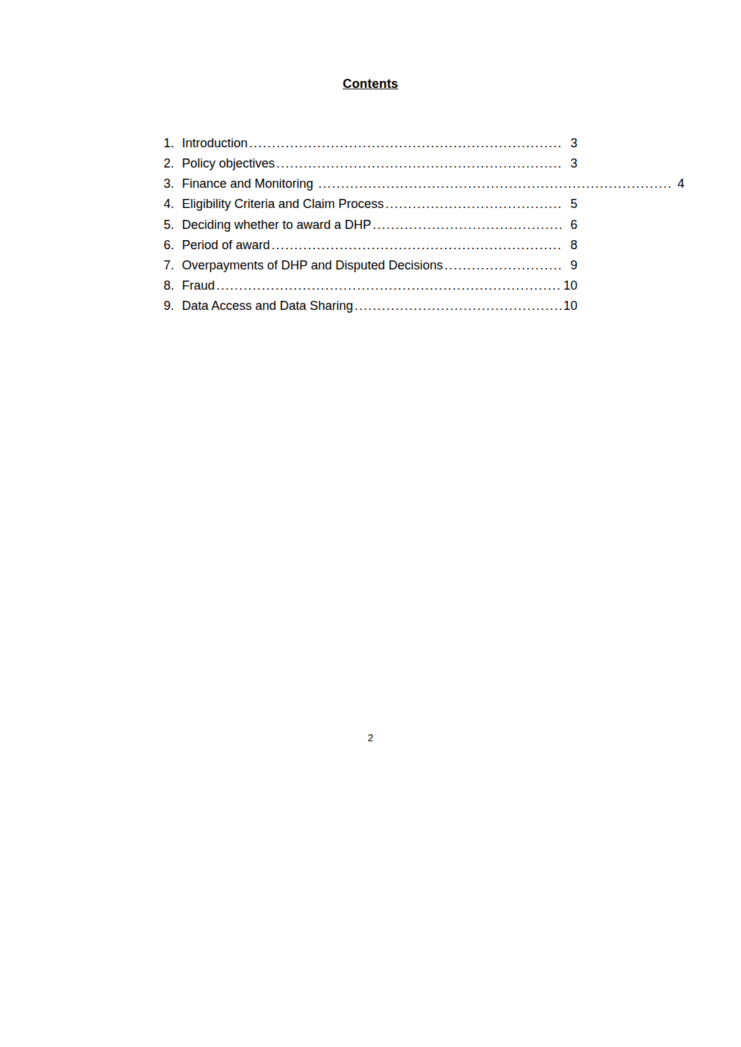Contents
1. Introduction ........................................................................................................... 3
2. Policy objectives ......................................................................................... 3
3. Finance and Monitoring .............................................................................. 4
4. Eligibility Criteria and Claim Process ........................................................... 5
5. Deciding whether to award a DHP ............................................................ 6
6. Period of award ............................................................................................ 8
7. Overpayments of DHP and Disputed Decisions .......................................... 9
8. Fraud ..................................................................................................... 10
9. Data Access and Data Sharing .................................................................. 10
2